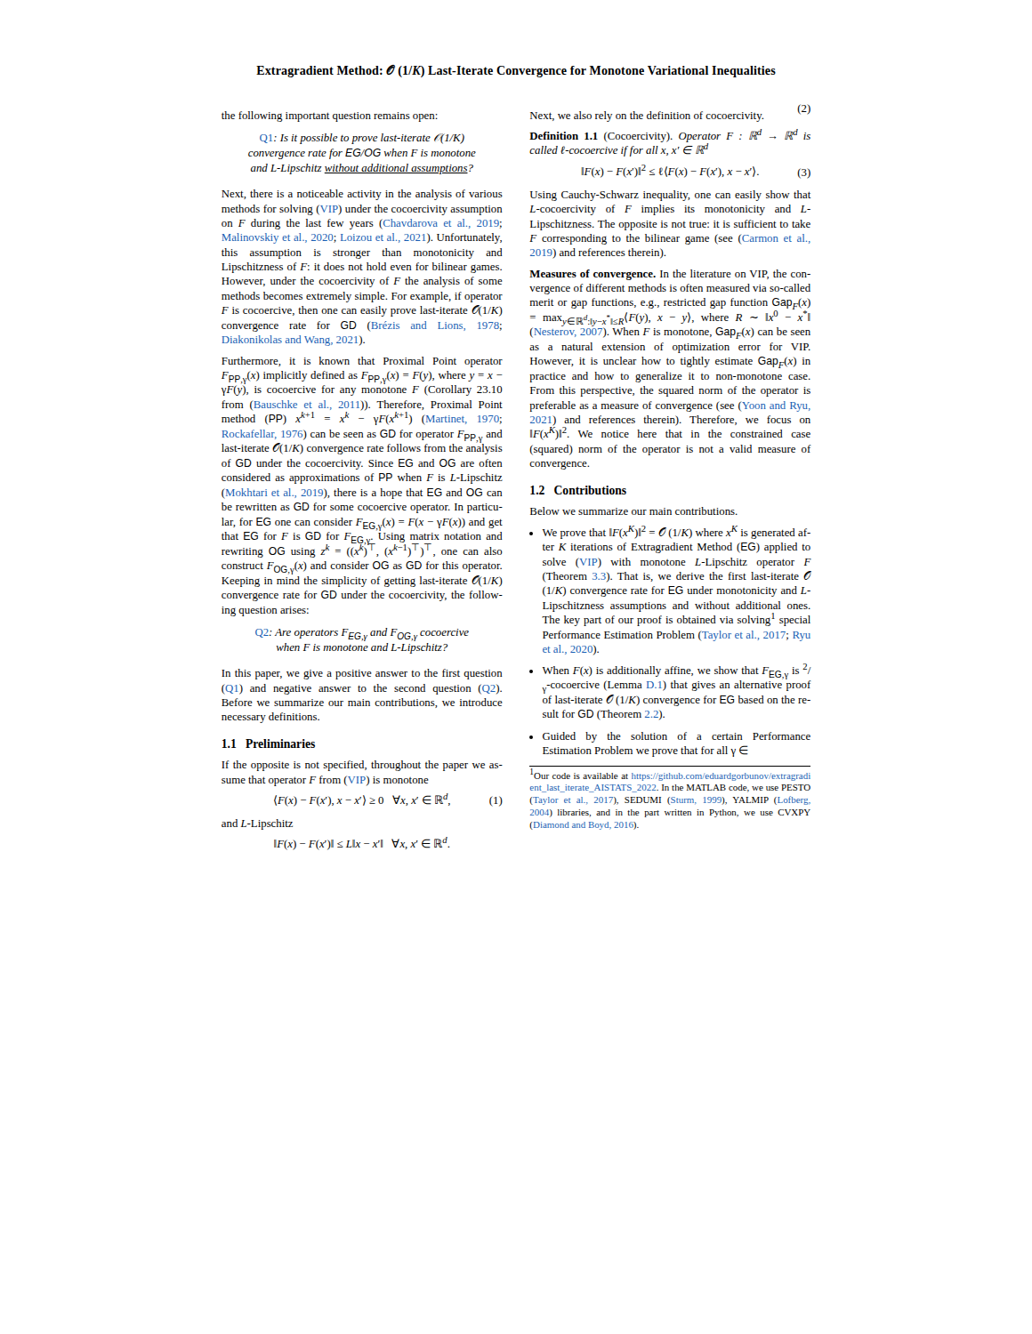Extragradient Method: 𝒪 (1/K) Last-Iterate Convergence for Monotone Variational Inequalities
the following important question remains open:
Q1: Is it possible to prove last-iterate 𝒪(1/K)
convergence rate for EG/OG when F is monotone
and L-Lipschitz without additional assumptions?
Next, there is a noticeable activity in the analysis of various methods for solving (VIP) under the cocoercivity assumption on F during the last few years (Chavdarova et al., 2019; Malinovskiy et al., 2020; Loizou et al., 2021). Unfortunately, this assumption is stronger than monotonicity and Lipschitzness of F: it does not hold even for bilinear games. However, under the cocoercivity of F the analysis of some methods becomes extremely simple. For example, if operator F is cocoercive, then one can easily prove last-iterate 𝒪(1/K) convergence rate for GD (Brézis and Lions, 1978; Diakonikolas and Wang, 2021).
Furthermore, it is known that Proximal Point operator FPP,γ(x) implicitly defined as FPP,γ(x) = F(y), where y = x − γF(y), is cocoercive for any monotone F (Corollary 23.10 from (Bauschke et al., 2011)). Therefore, Proximal Point method (PP) xk+1 = xk − γF(xk+1) (Martinet, 1970; Rockafellar, 1976) can be seen as GD for operator FPP,γ and last-iterate 𝒪(1/K) convergence rate follows from the analysis of GD under the cocoercivity. Since EG and OG are often considered as approximations of PP when F is L-Lipschitz (Mokhtari et al., 2019), there is a hope that EG and OG can be rewritten as GD for some cocoercive operator. In particular, for EG one can consider FEG,γ(x) = F(x − γF(x)) and get that EG for F is GD for FEG,γ. Using matrix notation and rewriting OG using zk = ((xk)⊤, (xk−1)⊤)⊤, one can also construct FOG,γ(x) and consider OG as GD for this operator. Keeping in mind the simplicity of getting last-iterate 𝒪(1/K) convergence rate for GD under the cocoercivity, the following question arises:
Q2: Are operators FEG,γ and FOG,γ cocoercive
when F is monotone and L-Lipschitz?
In this paper, we give a positive answer to the first question (Q1) and negative answer to the second question (Q2). Before we summarize our main contributions, we introduce necessary definitions.
1.1 Preliminaries
If the opposite is not specified, throughout the paper we assume that operator F from (VIP) is monotone
⟨F(x) − F(x′), x − x′⟩ ≥ 0 ∀x, x′ ∈ ℝd, (1)
and L-Lipschitz
‖F(x) − F(x′)‖ ≤ L‖x − x′‖ ∀x, x′ ∈ ℝd. (2)
Next, we also rely on the definition of cocoercivity.
Definition 1.1 (Cocoercivity). Operator F : ℝd → ℝd is called ℓ-cocoercive if for all x, x′ ∈ ℝd
‖F(x) − F(x′)‖2 ≤ ℓ⟨F(x) − F(x′), x − x′⟩. (3)
Using Cauchy-Schwarz inequality, one can easily show that L-cocoercivity of F implies its monotonicity and L-Lipschitzness. The opposite is not true: it is sufficient to take F corresponding to the bilinear game (see (Carmon et al., 2019) and references therein).
Measures of convergence. In the literature on VIP, the convergence of different methods is often measured via so-called merit or gap functions, e.g., restricted gap function GapF(x) = maxy∈ℝd:‖y−x*‖≤R⟨F(y), x − y⟩, where R ∼ ‖x0 − x*‖ (Nesterov, 2007). When F is monotone, GapF(x) can be seen as a natural extension of optimization error for VIP. However, it is unclear how to tightly estimate GapF(x) in practice and how to generalize it to non-monotone case. From this perspective, the squared norm of the operator is preferable as a measure of convergence (see (Yoon and Ryu, 2021) and references therein). Therefore, we focus on ‖F(xK)‖2. We notice here that in the constrained case (squared) norm of the operator is not a valid measure of convergence.
1.2 Contributions
Below we summarize our main contributions.
We prove that ‖F(xK)‖2 = 𝒪 (1/K) where xK is generated after K iterations of Extragradient Method (EG) applied to solve (VIP) with monotone L-Lipschitz operator F (Theorem 3.3). That is, we derive the first last-iterate 𝒪 (1/K) convergence rate for EG under monotonicity and L-Lipschitzness assumptions and without additional ones. The key part of our proof is obtained via solving1 special Performance Estimation Problem (Taylor et al., 2017; Ryu et al., 2020).
When F(x) is additionally affine, we show that FEG,γ is 2/γ-cocoercive (Lemma D.1) that gives an alternative proof of last-iterate 𝒪 (1/K) convergence for EG based on the result for GD (Theorem 2.2).
Guided by the solution of a certain Performance Estimation Problem we prove that for all γ ∈
1Our code is available at https://github.com/eduardgorbunov/extragradient_last_iterate_AISTATS_2022. In the MATLAB code, we use PESTO (Taylor et al., 2017), SEDUMI (Sturm, 1999), YALMIP (Lofberg, 2004) libraries, and in the part written in Python, we use CVXPY (Diamond and Boyd, 2016).